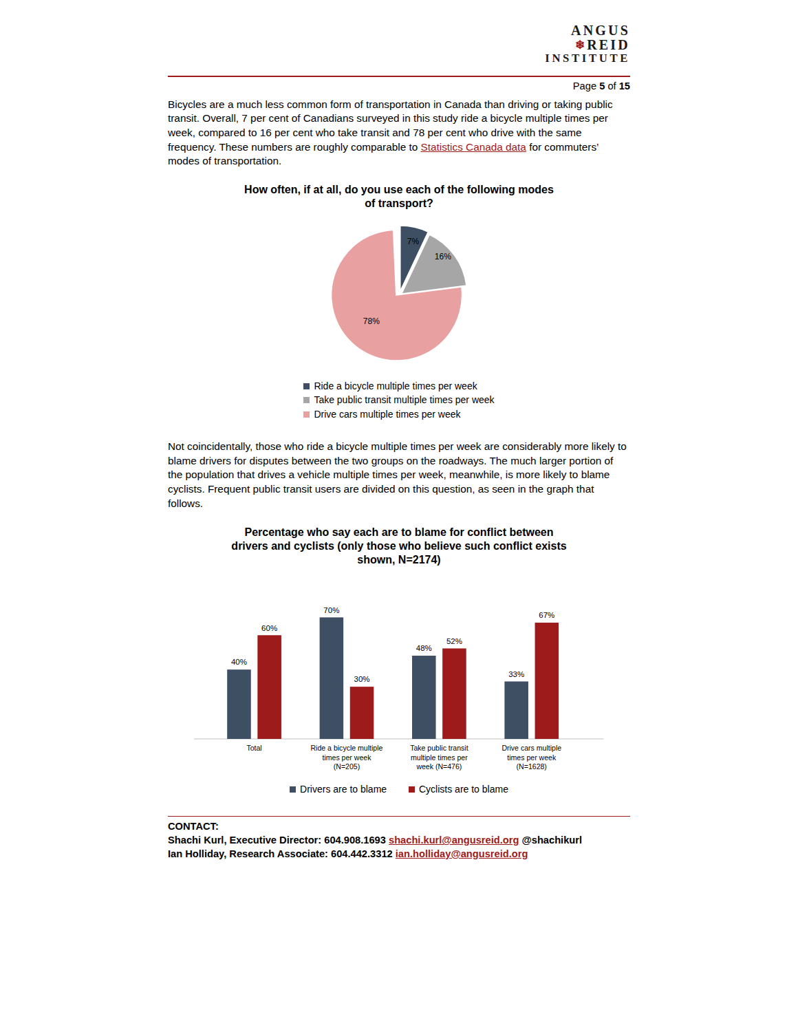ANGUS
❄REID
INSTITUTE
Page 5 of 15
Bicycles are a much less common form of transportation in Canada than driving or taking public transit. Overall, 7 per cent of Canadians surveyed in this study ride a bicycle multiple times per week, compared to 16 per cent who take transit and 78 per cent who drive with the same frequency. These numbers are roughly comparable to Statistics Canada data for commuters’ modes of transportation.
How often, if at all, do you use each of the following modes
of transport?
Pie: center (220,115) r=95. Start at 12 o'clock, clockwise. 7% -> 25.2deg ; 16% -> 57.6deg ; 78% -> 280.8deg (approx, sums 101% as in source) 7% 16% 78%
Ride a bicycle multiple times per week
Take public transit multiple times per week
Drive cars multiple times per week
Not coincidentally, those who ride a bicycle multiple times per week are considerably more likely to blame drivers for disputes between the two groups on the roadways. The much larger portion of the population that drives a vehicle multiple times per week, meanwhile, is more likely to blame cyclists. Frequent public transit users are divided on this question, as seen in the graph that follows.
Percentage who say each are to blame for conflict between
drivers and cyclists (only those who believe such conflict exists
shown, N=2174)
Scale: 0% at y=250, 80% at y=40 => 2.625 px per % 40% 60% 70% 30% 48% 52% 33% 67% Total Ride a bicycle multiple times per week (N=205) Take public transit multiple times per week (N=476) Drive cars multiple times per week (N=1628)
Drivers are to blame Cyclists are to blame
CONTACT:
Shachi Kurl, Executive Director: 604.908.1693 shachi.kurl@angusreid.org @shachikurl
Ian Holliday, Research Associate: 604.442.3312 ian.holliday@angusreid.org